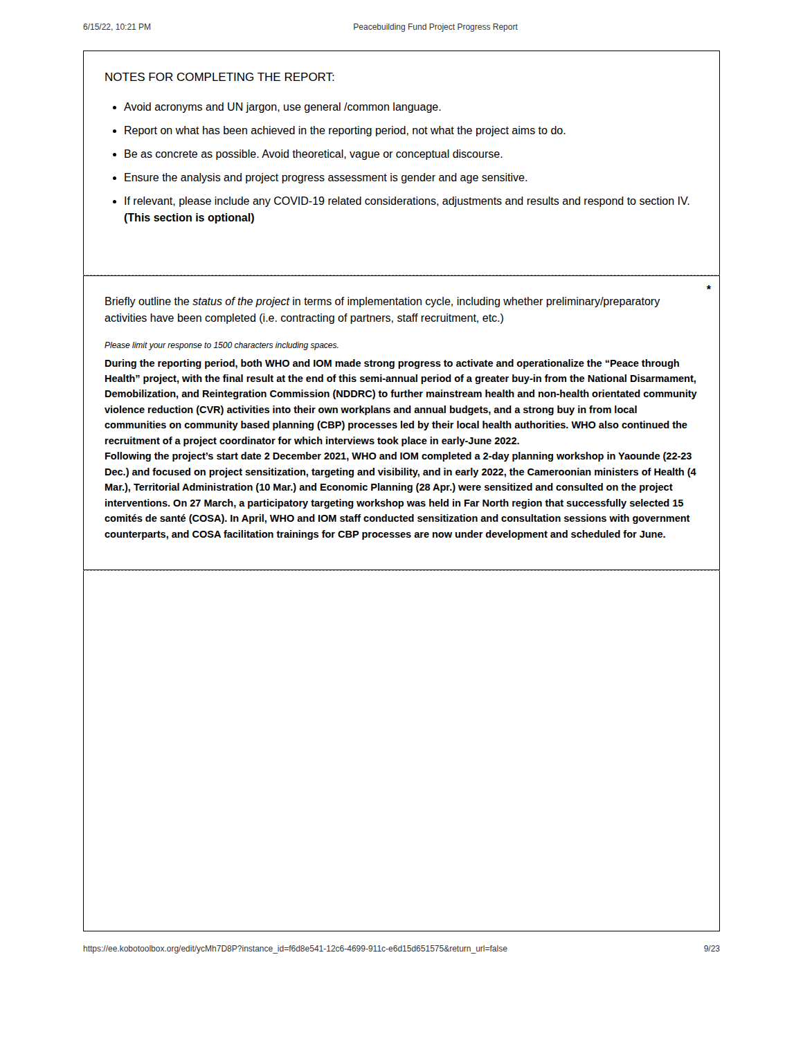6/15/22, 10:21 PM
Peacebuilding Fund Project Progress Report
NOTES FOR COMPLETING THE REPORT:
Avoid acronyms and UN jargon, use general /common language.
Report on what has been achieved in the reporting period, not what the project aims to do.
Be as concrete as possible. Avoid theoretical, vague or conceptual discourse.
Ensure the analysis and project progress assessment is gender and age sensitive.
If relevant, please include any COVID-19 related considerations, adjustments and results and respond to section IV. (This section is optional)
*
Briefly outline the status of the project in terms of implementation cycle, including whether preliminary/preparatory activities have been completed (i.e. contracting of partners, staff recruitment, etc.)
Please limit your response to 1500 characters including spaces.
During the reporting period, both WHO and IOM made strong progress to activate and operationalize the “Peace through Health” project, with the final result at the end of this semi-annual period of a greater buy-in from the National Disarmament, Demobilization, and Reintegration Commission (NDDRC) to further mainstream health and non-health orientated community violence reduction (CVR) activities into their own workplans and annual budgets, and a strong buy in from local communities on community based planning (CBP) processes led by their local health authorities. WHO also continued the recruitment of a project coordinator for which interviews took place in early-June 2022.
Following the project’s start date 2 December 2021, WHO and IOM completed a 2-day planning workshop in Yaounde (22-23 Dec.) and focused on project sensitization, targeting and visibility, and in early 2022, the Cameroonian ministers of Health (4 Mar.), Territorial Administration (10 Mar.) and Economic Planning (28 Apr.) were sensitized and consulted on the project interventions. On 27 March, a participatory targeting workshop was held in Far North region that successfully selected 15 comités de santé (COSA). In April, WHO and IOM staff conducted sensitization and consultation sessions with government counterparts, and COSA facilitation trainings for CBP processes are now under development and scheduled for June.
https://ee.kobotoolbox.org/edit/ycMh7D8P?instance_id=f6d8e541-12c6-4699-911c-e6d15d651575&return_url=false
9/23